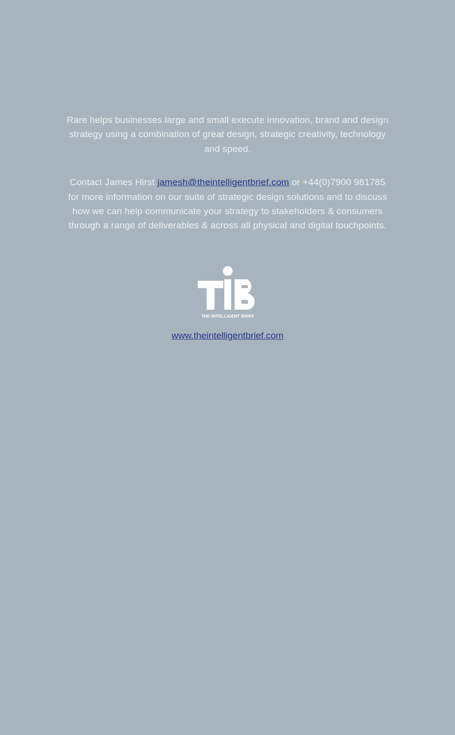Rare helps businesses large and small execute innovation, brand and design strategy using a combination of great design, strategic creativity, technology and speed.
Contact James Hirst jamesh@theintelligentbrief.com or +44(0)7900 981785 for more information on our suite of strategic design solutions and to discuss how we can help communicate your strategy to stakeholders & consumers through a range of deliverables & across all physical and digital touchpoints.
THE INTELLIGENT BRIEF
www.theintelligentbrief.com